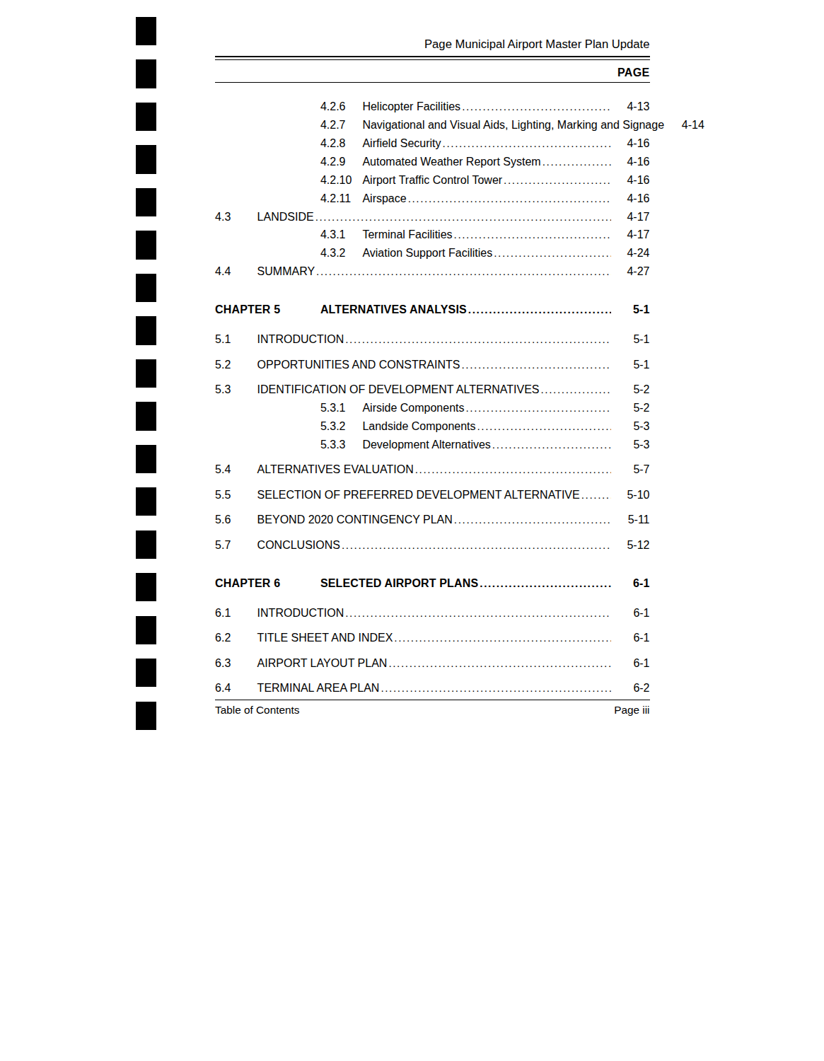Page Municipal Airport Master Plan Update
PAGE
4.2.6 Helicopter Facilities ................................................................................. 4-13
4.2.7 Navigational and Visual Aids, Lighting, Marking and Signage .............. 4-14
4.2.8 Airfield Security ......................................................................................... 4-16
4.2.9 Automated Weather Report System ....................................................... 4-16
4.2.10 Airport Traffic Control Tower ..................................................................... 4-16
4.2.11 Airspace ................................................................................................. 4-16
4.3 LANDSIDE ................................................................................................................. 4-17
4.3.1 Terminal Facilities ..................................................................................... 4-17
4.3.2 Aviation Support Facilities ..................................................................... 4-24
4.4 SUMMARY ................................................................................................................. 4-27
CHAPTER 5 ALTERNATIVES ANALYSIS ....................................................................... 5-1
5.1 INTRODUCTION ......................................................................................................... 5-1
5.2 OPPORTUNITIES AND CONSTRAINTS ......................................................... 5-1
5.3 IDENTIFICATION OF DEVELOPMENT ALTERNATIVES .............................................. 5-2
5.3.1 Airside Components ................................................................................. 5-2
5.3.2 Landside Components ............................................................................. 5-3
5.3.3 Development Alternatives ....................................................................... 5-3
5.4 ALTERNATIVES EVALUATION ..................................................................................... 5-7
5.5 SELECTION OF PREFERRED DEVELOPMENT ALTERNATIVE ............................... 5-10
5.6 BEYOND 2020 CONTINGENCY PLAN ......................................................................... 5-11
5.7 CONCLUSIONS ............................................................................................. 5-12
CHAPTER 6 SELECTED AIRPORT PLANS ....................................................................... 6-1
6.1 INTRODUCTION ......................................................................................................... 6-1
6.2 TITLE SHEET AND INDEX ......................................................................................... 6-1
6.3 AIRPORT LAYOUT PLAN ............................................................................................. 6-1
6.4 TERMINAL AREA PLAN ................................................................................................. 6-2
Table of Contents Page iii